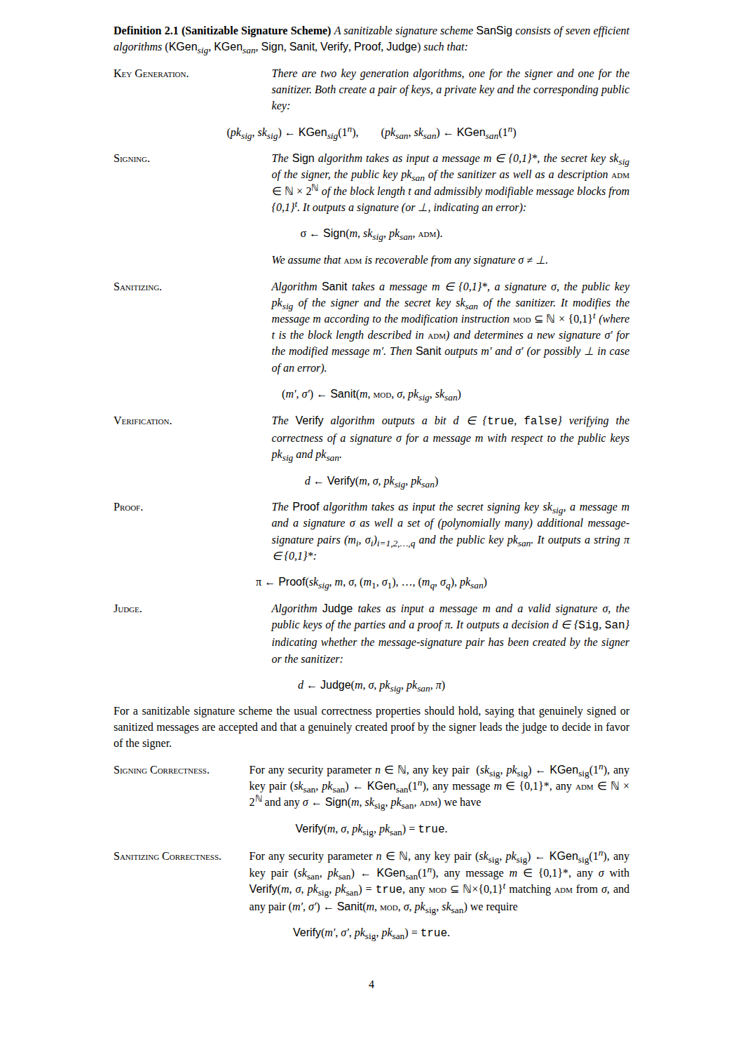Definition 2.1 (Sanitizable Signature Scheme) A sanitizable signature scheme SanSig consists of seven efficient algorithms (KGensig, KGensan, Sign, Sanit, Verify, Proof, Judge) such that:
Key Generation.
There are two key generation algorithms, one for the signer and one for the sanitizer. Both create a pair of keys, a private key and the corresponding public key:
(pksig, sksig) ← KGensig(1n), (pksan, sksan) ← KGensan(1n)
Signing.
The Sign algorithm takes as input a message m ∈ {0,1}*, the secret key sksig of the signer, the public key pksan of the sanitizer as well as a description adm ∈ ℕ × 2ℕ of the block length t and admissibly modifiable message blocks from {0,1}t. It outputs a signature (or ⊥, indicating an error):
σ ← Sign(m, sksig, pksan, adm).
We assume that adm is recoverable from any signature σ ≠ ⊥.
Sanitizing.
Algorithm Sanit takes a message m ∈ {0,1}*, a signature σ, the public key pksig of the signer and the secret key sksan of the sanitizer. It modifies the message m according to the modification instruction mod ⊆ ℕ × {0,1}t (where t is the block length described in adm) and determines a new signature σ′ for the modified message m′. Then Sanit outputs m′ and σ′ (or possibly ⊥ in case of an error).
(m′, σ′) ← Sanit(m, mod, σ, pksig, sksan)
Verification.
The Verify algorithm outputs a bit d ∈ {true, false} verifying the correctness of a signature σ for a message m with respect to the public keys pksig and pksan.
d ← Verify(m, σ, pksig, pksan)
Proof.
The Proof algorithm takes as input the secret signing key sksig, a message m and a signature σ as well a set of (polynomially many) additional message-signature pairs (mi, σi)i=1,2,…,q and the public key pksan. It outputs a string π ∈ {0,1}*:
π ← Proof(sksig, m, σ, (m1, σ1), …, (mq, σq), pksan)
Judge.
Algorithm Judge takes as input a message m and a valid signature σ, the public keys of the parties and a proof π. It outputs a decision d ∈ {Sig, San} indicating whether the message-signature pair has been created by the signer or the sanitizer:
d ← Judge(m, σ, pksig, pksan, π)
For a sanitizable signature scheme the usual correctness properties should hold, saying that genuinely signed or sanitized messages are accepted and that a genuinely created proof by the signer leads the judge to decide in favor of the signer.
Signing Correctness.
For any security parameter n ∈ ℕ, any key pair (sksig, pksig) ← KGensig(1n), any key pair (sksan, pksan) ← KGensan(1n), any message m ∈ {0,1}*, any adm ∈ ℕ × 2ℕ and any σ ← Sign(m, sksig, pksan, adm) we have
Verify(m, σ, pksig, pksan) = true.
Sanitizing Correctness.
For any security parameter n ∈ ℕ, any key pair (sksig, pksig) ← KGensig(1n), any key pair (sksan, pksan) ← KGensan(1n), any message m ∈ {0,1}*, any σ with Verify(m, σ, pksig, pksan) = true, any mod ⊆ ℕ×{0,1}t matching adm from σ, and any pair (m′, σ′) ← Sanit(m, mod, σ, pksig, sksan) we require
Verify(m′, σ′, pksig, pksan) = true.
4